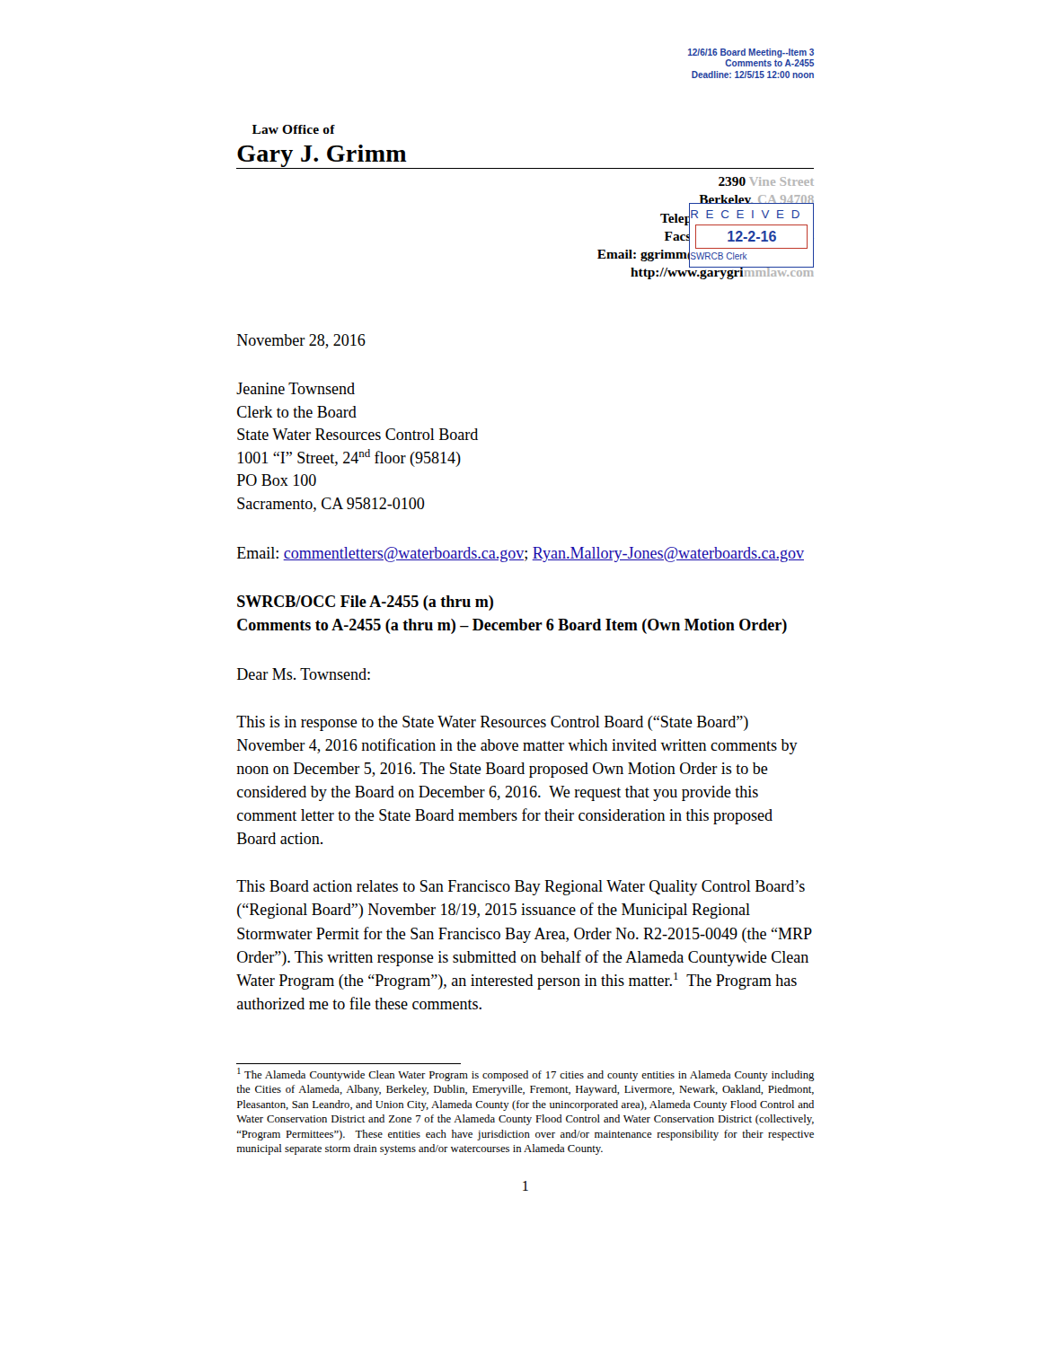12/6/16 Board Meeting--Item 3
Comments to A-2455
Deadline: 12/5/15 12:00 noon
Law Office of
Gary J. Grimm
2390 Vine Street
Berkeley, CA 94708
Telephone: (510) 848-4140
Facsimile: (510) 848-4164
Email: ggrimm@garygri mmlaw.com
http://www.garygri mmlaw.com
R E C E I V E D
12-2-16
SWRCB Clerk
November 28, 2016
Jeanine Townsend
Clerk to the Board
State Water Resources Control Board
1001 “I” Street, 24nd floor (95814)
PO Box 100
Sacramento, CA 95812-0100
Email: commentletters@waterboards.ca.gov; Ryan.Mallory-Jones@waterboards.ca.gov
SWRCB/OCC File A-2455 (a thru m)
Comments to A-2455 (a thru m) – December 6 Board Item (Own Motion Order)
Dear Ms. Townsend:
This is in response to the State Water Resources Control Board (“State Board”) November 4, 2016 notification in the above matter which invited written comments by noon on December 5, 2016. The State Board proposed Own Motion Order is to be considered by the Board on December 6, 2016. We request that you provide this comment letter to the State Board members for their consideration in this proposed Board action.
This Board action relates to San Francisco Bay Regional Water Quality Control Board’s (“Regional Board”) November 18/19, 2015 issuance of the Municipal Regional Stormwater Permit for the San Francisco Bay Area, Order No. R2-2015-0049 (the “MRP Order”). This written response is submitted on behalf of the Alameda Countywide Clean Water Program (the “Program”), an interested person in this matter.1 The Program has authorized me to file these comments.
1 The Alameda Countywide Clean Water Program is composed of 17 cities and county entities in Alameda County including the Cities of Alameda, Albany, Berkeley, Dublin, Emeryville, Fremont, Hayward, Livermore, Newark, Oakland, Piedmont, Pleasanton, San Leandro, and Union City, Alameda County (for the unincorporated area), Alameda County Flood Control and Water Conservation District and Zone 7 of the Alameda County Flood Control and Water Conservation District (collectively, “Program Permittees”). These entities each have jurisdiction over and/or maintenance responsibility for their respective municipal separate storm drain systems and/or watercourses in Alameda County.
1